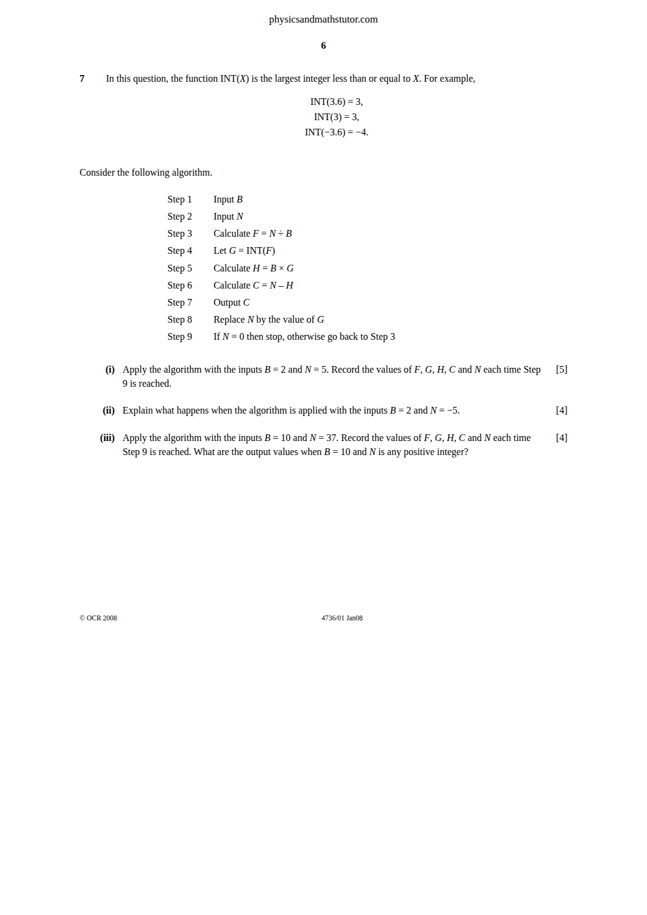physicsandmathstutor.com
6
7
In this question, the function INT(X) is the largest integer less than or equal to X. For example,
INT(3.6) = 3,
INT(3) = 3,
INT(−3.6) = −4.
Consider the following algorithm.
| Step 1 | Input B |
| Step 2 | Input N |
| Step 3 | Calculate F = N ÷ B |
| Step 4 | Let G = INT ( F ) |
| Step 5 | Calculate H = B × G |
| Step 6 | Calculate C = N – H |
| Step 7 | Output C |
| Step 8 | Replace N by the value of G |
| Step 9 | If N = 0 then stop, otherwise go back to Step 3 |
(i)
[5] Apply the algorithm with the inputs B = 2 and N = 5. Record the values of F, G, H, C and N each time Step 9 is reached.
(ii)
[4] Explain what happens when the algorithm is applied with the inputs B = 2 and N = −5.
(iii)
[4] Apply the algorithm with the inputs B = 10 and N = 37. Record the values of F, G, H, C and N each time Step 9 is reached. What are the output values when B = 10 and N is any positive integer?
© OCR 2008
4736/01 Jan08